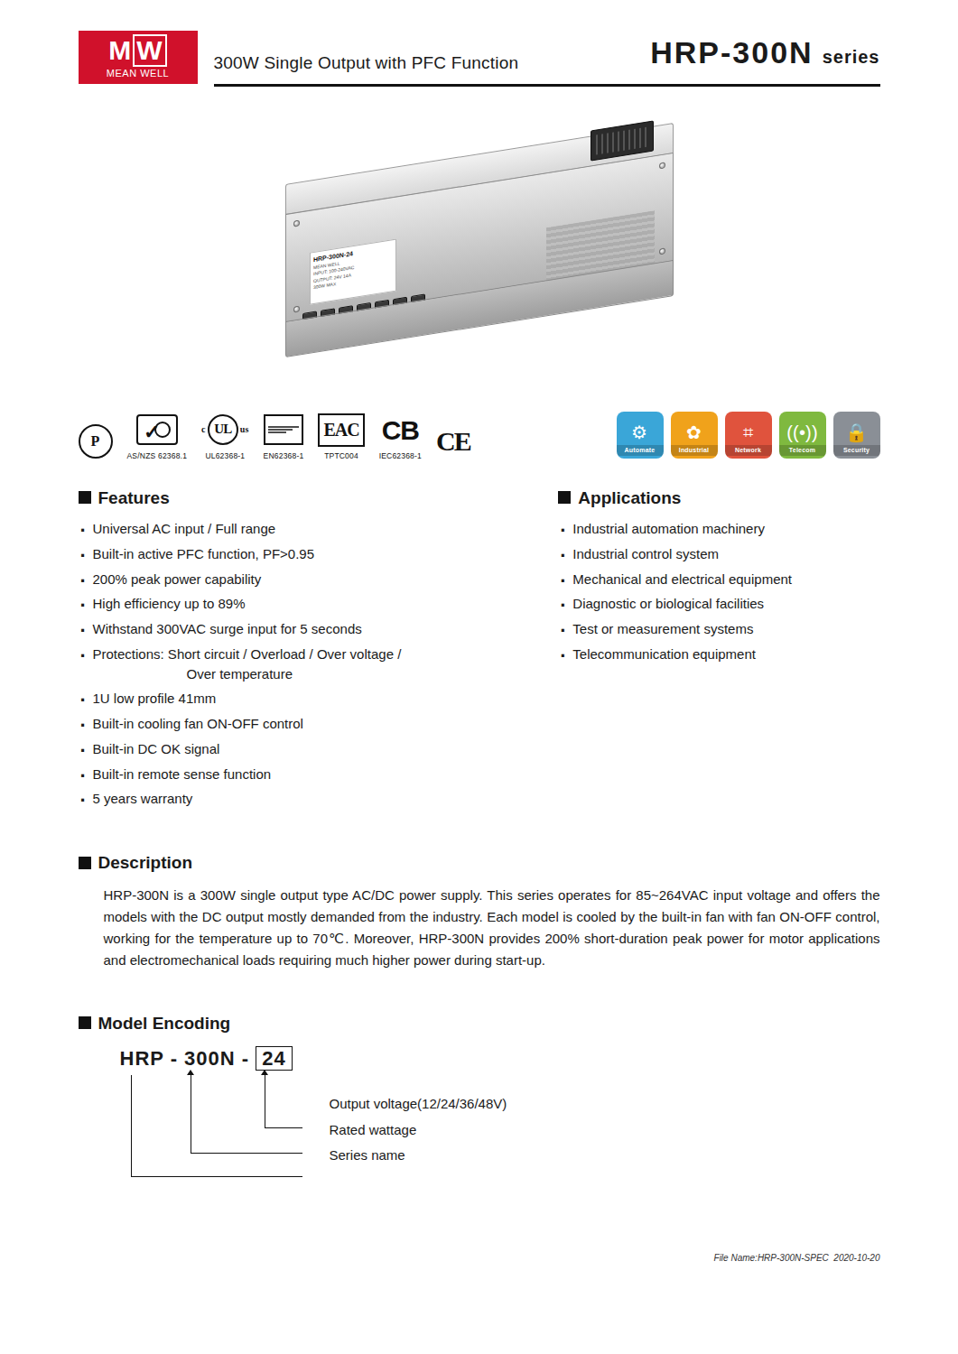MW
MEAN WELL
300W Single Output with PFC Function
HRP-300Nseries
HRP-300N-24 MEAN WELL
INPUT: 100-240VAC
OUTPUT: 24V 14A
300W MAX
P
AS/NZS 62368.1
c
UL
us
UL62368-1
EN62368-1
EAC
TPTC004
CB
IEC62368-1
CE
⚙
Automate
✿
Industrial
⌗
Network
((•))
Telecom
🔒
Security
Features
Universal AC input / Full range
Built-in active PFC function, PF>0.95
200% peak power capability
High efficiency up to 89%
Withstand 300VAC surge input for 5 seconds
Protections: Short circuit / Overload / Over voltage / Over temperature
1U low profile 41mm
Built-in cooling fan ON-OFF control
Built-in DC OK signal
Built-in remote sense function
5 years warranty
Applications
Industrial automation machinery
Industrial control system
Mechanical and electrical equipment
Diagnostic or biological facilities
Test or measurement systems
Telecommunication equipment
Description
HRP-300N is a 300W single output type AC/DC power supply. This series operates for 85~264VAC input voltage and offers the models with the DC output mostly demanded from the industry. Each model is cooled by the built-in fan with fan ON-OFF control, working for the temperature up to 70℃. Moreover, HRP-300N provides 200% short-duration peak power for motor applications and electromechanical loads requiring much higher power during start-up.
Model Encoding
HRP - 300N - 24
Output voltage(12/24/36/48V)
Rated wattage
Series name
File Name:HRP-300N-SPEC 2020-10-20